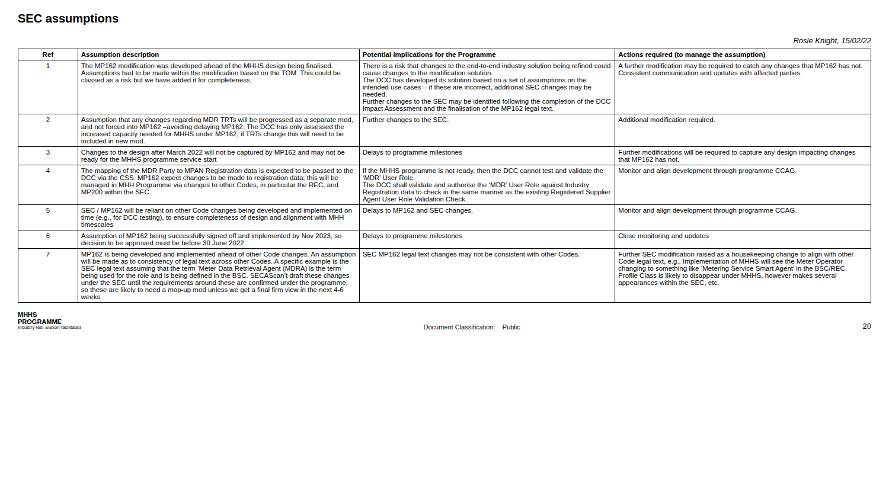SEC assumptions
Rosie Knight, 15/02/22
| Ref | Assumption description | Potential implications for the Programme | Actions required (to manage the assumption) |
| --- | --- | --- | --- |
| 1 | The MP162 modification was developed ahead of the MHHS design being finalised. Assumptions had to be made within the modification based on the TOM. This could be classed as a risk but we have added it for completeness. | There is a risk that changes to the end-to-end industry solution being refined could cause changes to the modification solution. The DCC has developed its solution based on a set of assumptions on the intended use cases – if these are incorrect, additional SEC changes may be needed. Further changes to the SEC may be identified following the completion of the DCC Impact Assessment and the finalisation of the MP162 legal text. | A further modification may be required to catch any changes that MP162 has not. Consistent communication and updates with affected parties. |
| 2 | Assumption that any changes regarding MDR TRTs will be progressed as a separate mod, and not forced into MP162 –avoiding delaying MP162. The DCC has only assessed the increased capacity needed for MHHS under MP162, if TRTs change this will need to be included in new mod. | Further changes to the SEC. | Additional modification required. |
| 3 | Changes to the design after March 2022 will not be captured by MP162 and may not be ready for the MHHS programme service start | Delays to programme milestones | Further modifications will be required to capture any design impacting changes that MP162 has not. |
| 4 | The mapping of the MDR Party to MPAN Registration data is expected to be passed to the DCC via the CSS. MP162 expect changes to be made to registration data; this will be managed in MHH Programme via changes to other Codes, in particular the REC, and MP200 within the SEC. | If the MHHS programme is not ready, then the DCC cannot test and validate the ‘MDR’ User Role. The DCC shall validate and authorise the ‘MDR’ User Role against Industry Registration data to check in the same manner as the existing Registered Supplier Agent User Role Validation Check. | Monitor and align development through programme CCAG. |
| 5 | SEC / MP162 will be reliant on other Code changes being developed and implemented on time (e.g., for DCC testing), to ensure completeness of design and alignment with MHH timescales | Delays to MP162 and SEC changes. | Monitor and align development through programme CCAG. |
| 6 | Assumption of MP162 being successfully signed off and implemented by Nov 2023, so decision to be approved must be before 30 June 2022 | Delays to programme milestones | Close monitoring and updates |
| 7 | MP162 is being developed and implemented ahead of other Code changes. An assumption will be made as to consistency of legal text across other Codes. A specific example is the SEC legal text assuming that the term ‘Meter Data Retrieval Agent (MDRA) is the term being used for the role and is being defined in the BSC. SECAScan’t draft these changes under the SEC until the requirements around these are confirmed under the programme, so these are likely to need a mop-up mod unless we get a final firm view in the next 4-6 weeks | SEC MP162 legal text changes may not be consistent with other Codes. | Further SEC modification raised as a housekeeping change to align with other Code legal text, e.g., Implementation of MHHS will see the Meter Operator changing to something like ‘Metering Service Smart Agent’ in the BSC/REC. Profile Class is likely to disappear under MHHS, however makes several appearances within the SEC, etc. |
MHHS
PROGRAMME Industry-led, Elexon facilitated
Document Classification: Public
20